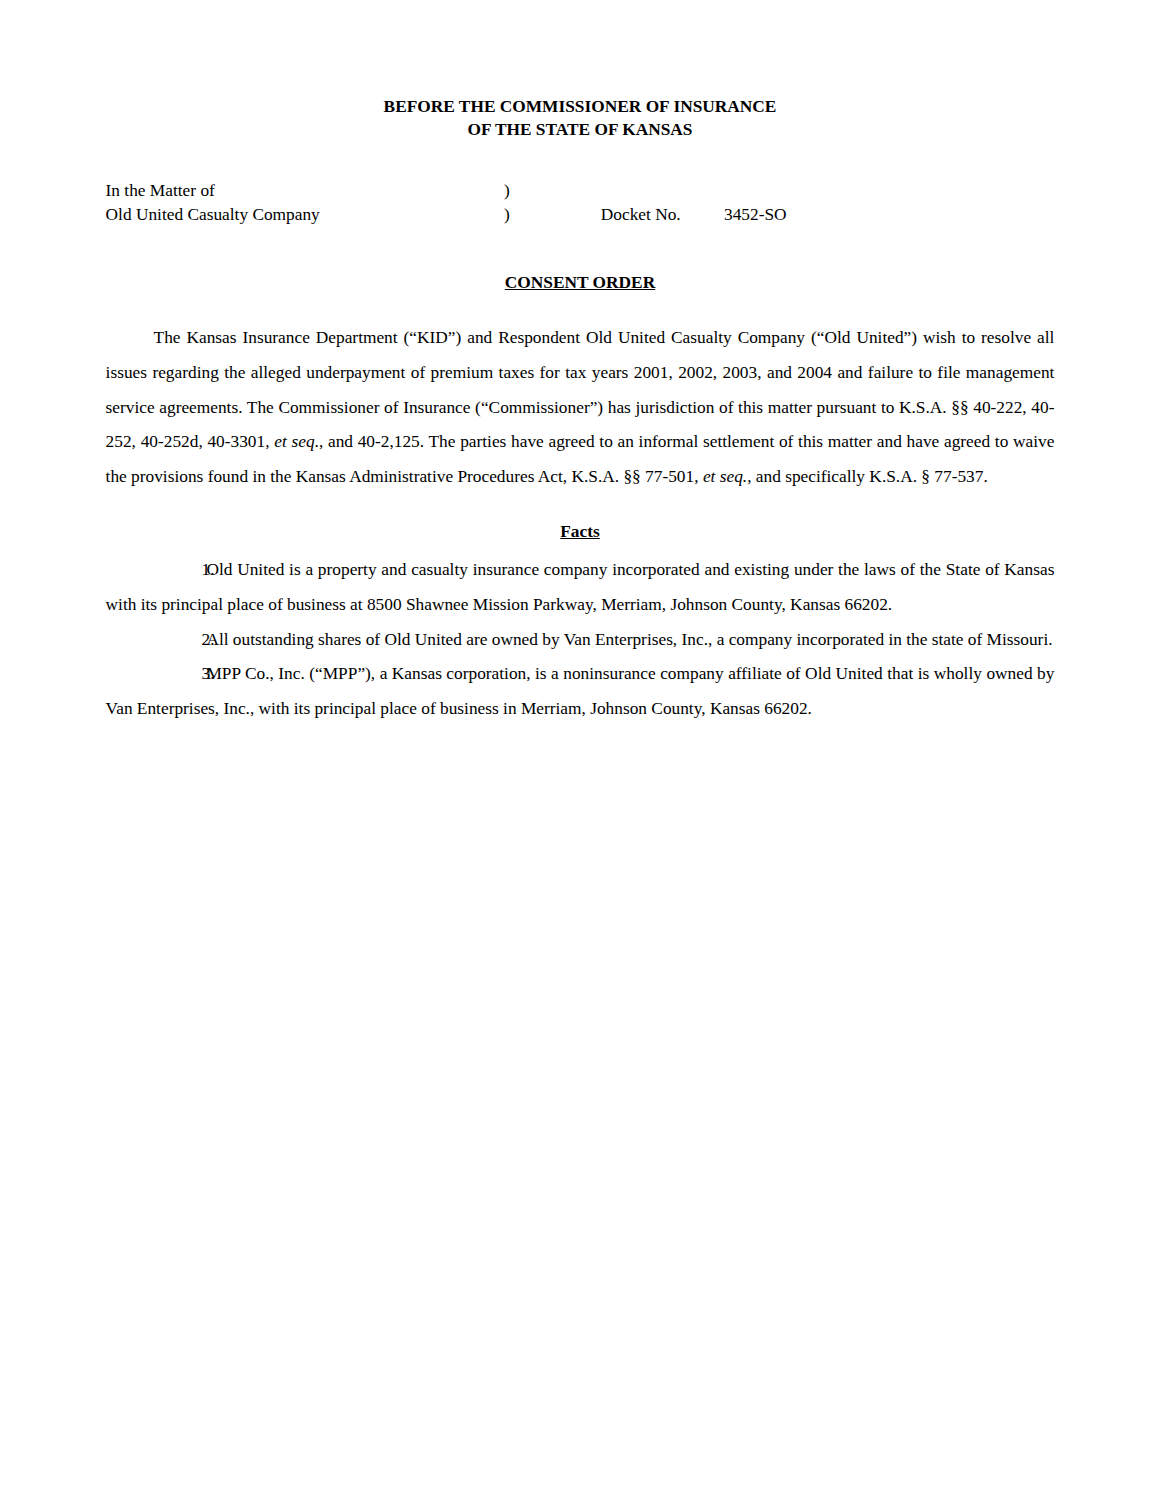BEFORE THE COMMISSIONER OF INSURANCE
OF THE STATE OF KANSAS
| In the Matter of | ) | |
| Old United Casualty Company | ) | Docket No. 3452-SO |
CONSENT ORDER
The Kansas Insurance Department (“KID”) and Respondent Old United Casualty Company (“Old United”) wish to resolve all issues regarding the alleged underpayment of premium taxes for tax years 2001, 2002, 2003, and 2004 and failure to file management service agreements. The Commissioner of Insurance (“Commissioner”) has jurisdiction of this matter pursuant to K.S.A. §§ 40-222, 40-252, 40-252d, 40-3301, et seq., and 40-2,125. The parties have agreed to an informal settlement of this matter and have agreed to waive the provisions found in the Kansas Administrative Procedures Act, K.S.A. §§ 77-501, et seq., and specifically K.S.A. § 77-537.
Facts
1. Old United is a property and casualty insurance company incorporated and existing under the laws of the State of Kansas with its principal place of business at 8500 Shawnee Mission Parkway, Merriam, Johnson County, Kansas 66202.
2. All outstanding shares of Old United are owned by Van Enterprises, Inc., a company incorporated in the state of Missouri.
3. MPP Co., Inc. (“MPP”), a Kansas corporation, is a noninsurance company affiliate of Old United that is wholly owned by Van Enterprises, Inc., with its principal place of business in Merriam, Johnson County, Kansas 66202.